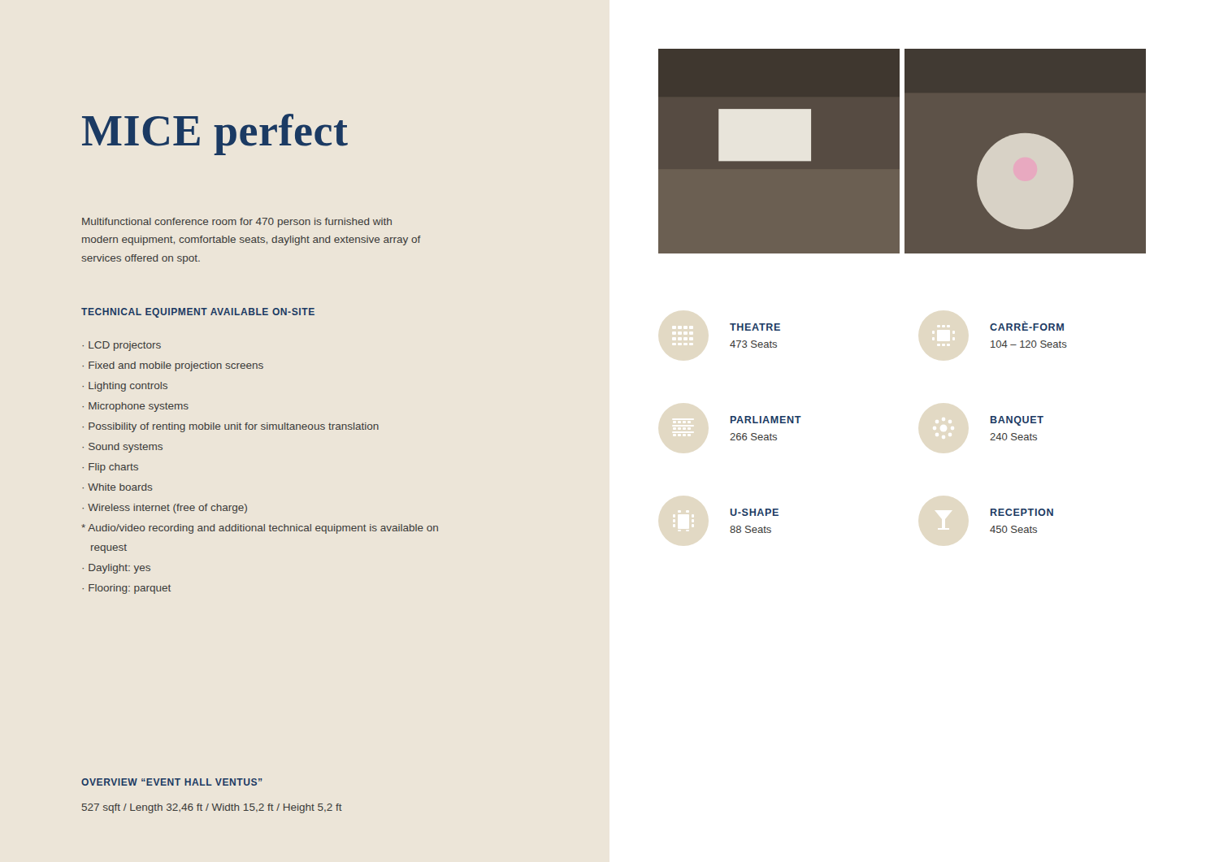MICE perfect
Multifunctional conference room for 470 person is furnished with modern equipment, comfortable seats, daylight and extensive array of services offered on spot.
Technical equipment available on-site
· LCD projectors
· Fixed and mobile projection screens
· Lighting controls
· Microphone systems
· Possibility of renting mobile unit for simultaneous translation
· Sound systems
· Flip charts
· White boards
· Wireless internet (free of charge)
* Audio/video recording and additional technical equipment is available on request
· Daylight: yes
· Flooring: parquet
Overview “Event Hall Ventus”
527 sqft / Length 32,46 ft / Width 15,2 ft / Height 5,2 ft
Theatre
473 Seats
Carrè-Form
104 – 120 Seats
Parliament
266 Seats
Banquet
240 Seats
U-Shape
88 Seats
Reception
450 Seats